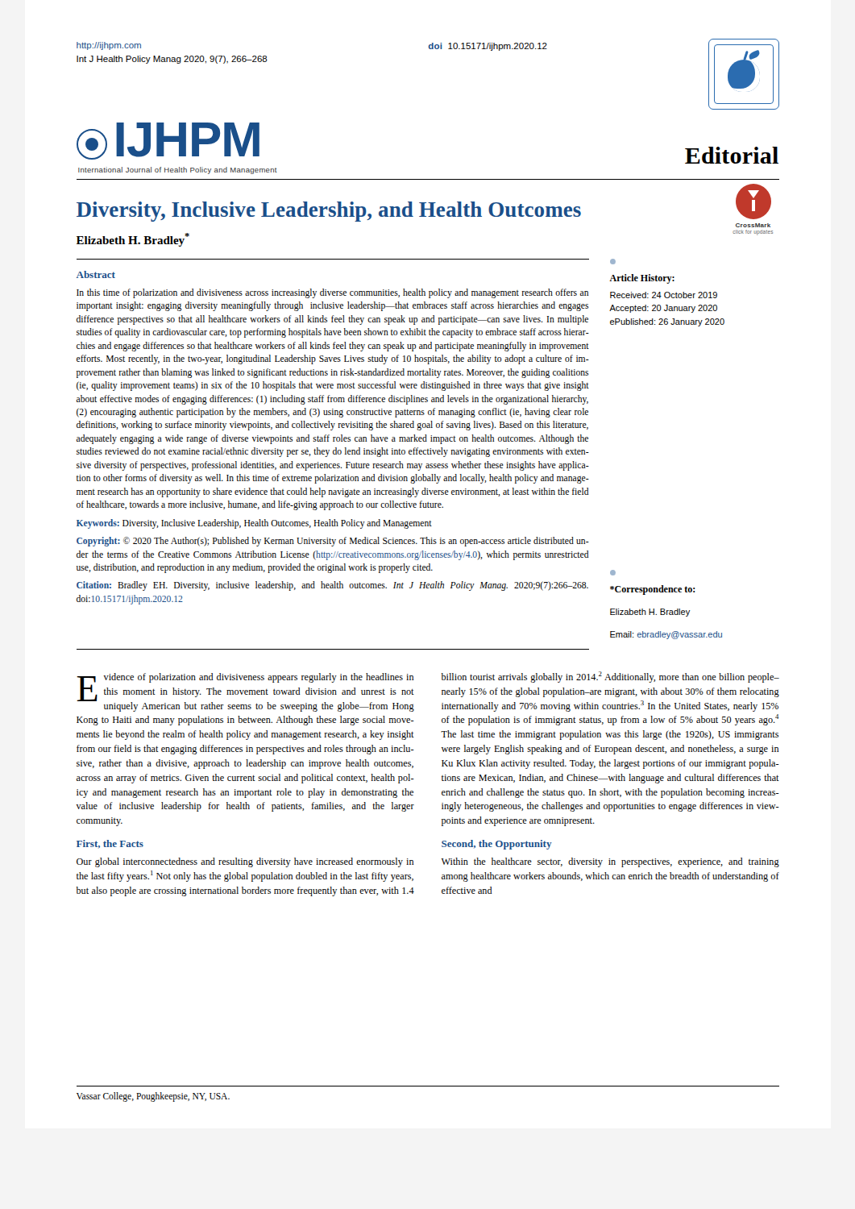http://ijhpm.com
Int J Health Policy Manag 2020, 9(7), 266–268
doi 10.15171/ijhpm.2020.12
IJHPM
International Journal of Health Policy and Management
Editorial
Diversity, Inclusive Leadership, and Health Outcomes
Elizabeth H. Bradley*
CrossMark
click for updates
Abstract
In this time of polarization and divisiveness across increasingly diverse communities, health policy and management research offers an important insight: engaging diversity meaningfully through inclusive leadership—that embraces staff across hierarchies and engages difference perspectives so that all healthcare workers of all kinds feel they can speak up and participate—can save lives. In multiple studies of quality in cardiovascular care, top performing hospitals have been shown to exhibit the capacity to embrace staff across hierarchies and engage differences so that healthcare workers of all kinds feel they can speak up and participate meaningfully in improvement efforts. Most recently, in the two-year, longitudinal Leadership Saves Lives study of 10 hospitals, the ability to adopt a culture of improvement rather than blaming was linked to significant reductions in risk-standardized mortality rates. Moreover, the guiding coalitions (ie, quality improvement teams) in six of the 10 hospitals that were most successful were distinguished in three ways that give insight about effective modes of engaging differences: (1) including staff from difference disciplines and levels in the organizational hierarchy, (2) encouraging authentic participation by the members, and (3) using constructive patterns of managing conflict (ie, having clear role definitions, working to surface minority viewpoints, and collectively revisiting the shared goal of saving lives). Based on this literature, adequately engaging a wide range of diverse viewpoints and staff roles can have a marked impact on health outcomes. Although the studies reviewed do not examine racial/ethnic diversity per se, they do lend insight into effectively navigating environments with extensive diversity of perspectives, professional identities, and experiences. Future research may assess whether these insights have application to other forms of diversity as well. In this time of extreme polarization and division globally and locally, health policy and management research has an opportunity to share evidence that could help navigate an increasingly diverse environment, at least within the field of healthcare, towards a more inclusive, humane, and life-giving approach to our collective future.
Keywords: Diversity, Inclusive Leadership, Health Outcomes, Health Policy and Management
Copyright: © 2020 The Author(s); Published by Kerman University of Medical Sciences. This is an open-access article distributed under the terms of the Creative Commons Attribution License (http://creativecommons.org/licenses/by/4.0), which permits unrestricted use, distribution, and reproduction in any medium, provided the original work is properly cited.
Citation: Bradley EH. Diversity, inclusive leadership, and health outcomes. Int J Health Policy Manag. 2020;9(7):266–268. doi:10.15171/ijhpm.2020.12
Article History:
Received: 24 October 2019
Accepted: 20 January 2020
ePublished: 26 January 2020
*Correspondence to:
Elizabeth H. Bradley
Email: ebradley@vassar.edu
Evidence of polarization and divisiveness appears regularly in the headlines in this moment in history. The movement toward division and unrest is not uniquely American but rather seems to be sweeping the globe—from Hong Kong to Haiti and many populations in between. Although these large social movements lie beyond the realm of health policy and management research, a key insight from our field is that engaging differences in perspectives and roles through an inclusive, rather than a divisive, approach to leadership can improve health outcomes, across an array of metrics. Given the current social and political context, health policy and management research has an important role to play in demonstrating the value of inclusive leadership for health of patients, families, and the larger community.
First, the Facts
Our global interconnectedness and resulting diversity have increased enormously in the last fifty years.1 Not only has the global population doubled in the last fifty years, but also people are crossing international borders more frequently than ever, with 1.4 billion tourist arrivals globally in 2014.2 Additionally, more than one billion people–nearly 15% of the global population–are migrant, with about 30% of them relocating internationally and 70% moving within countries.3 In the United States, nearly 15% of the population is of immigrant status, up from a low of 5% about 50 years ago.4 The last time the immigrant population was this large (the 1920s), US immigrants were largely English speaking and of European descent, and nonetheless, a surge in Ku Klux Klan activity resulted. Today, the largest portions of our immigrant populations are Mexican, Indian, and Chinese—with language and cultural differences that enrich and challenge the status quo. In short, with the population becoming increasingly heterogeneous, the challenges and opportunities to engage differences in viewpoints and experience are omnipresent.
Second, the Opportunity
Within the healthcare sector, diversity in perspectives, experience, and training among healthcare workers abounds, which can enrich the breadth of understanding of effective and
Vassar College, Poughkeepsie, NY, USA.